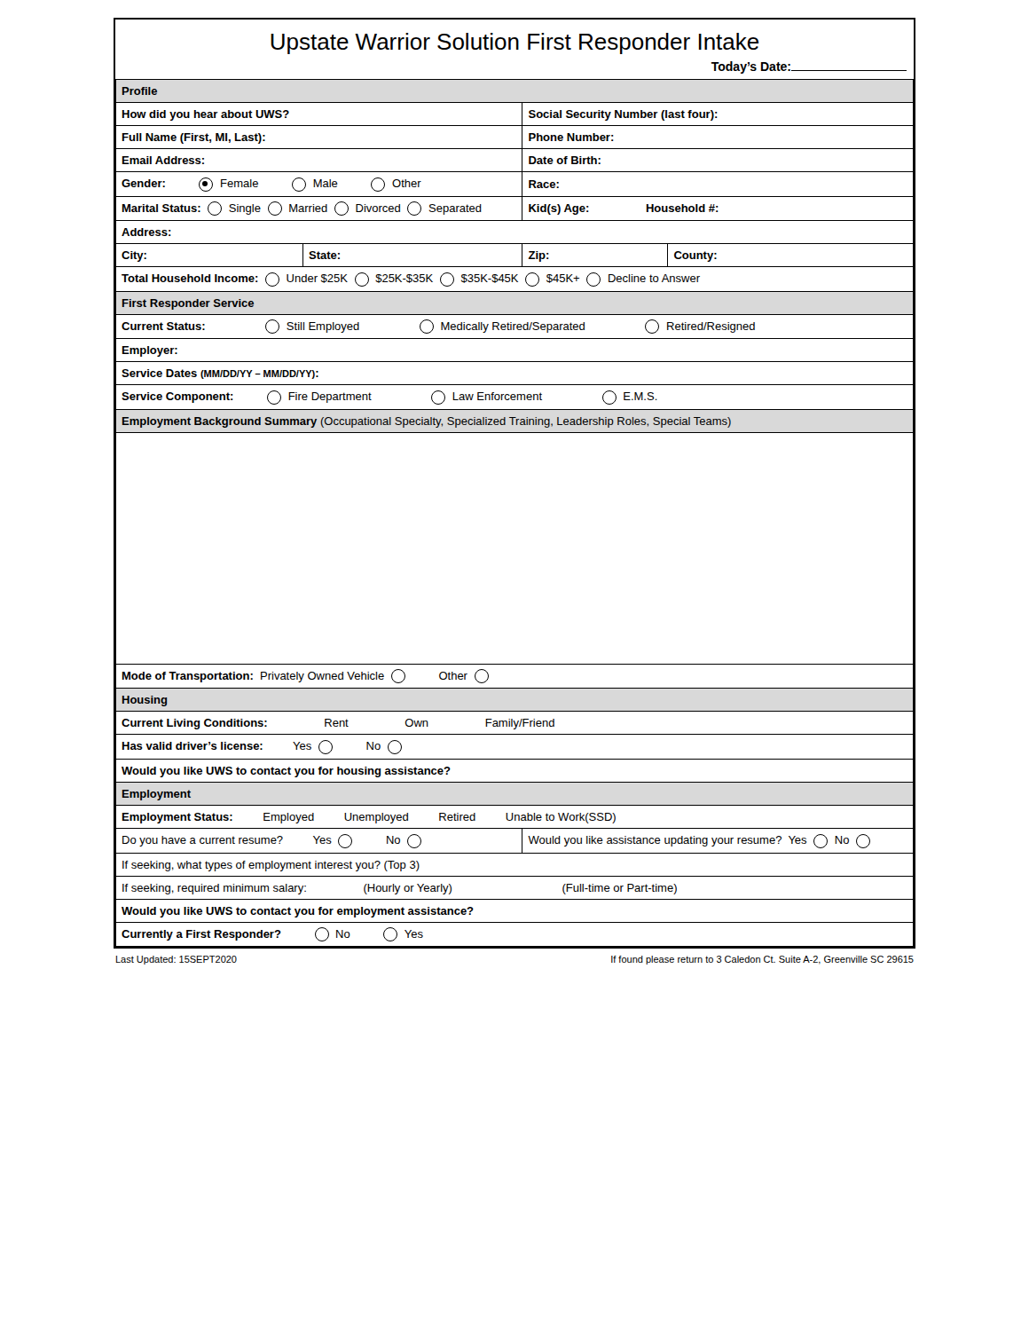Upstate Warrior Solution First Responder Intake
Today’s Date:
| Profile |
| How did you hear about UWS? | Social Security Number (last four): |
| Full Name (First, MI, Last): | Phone Number: |
| Email Address: | Date of Birth: |
| Gender: Female Male Other | Race: |
| Marital Status: Single Married Divorced Separated | Kid(s) Age: Household #: |
| Address: |
| City: | State: | Zip: | County: |
| Total Household Income: Under $25K $25K-$35K $35K-$45K $45K+ Decline to Answer |
| First Responder Service |
| Current Status: Still Employed Medically Retired/Separated Retired/Resigned |
| Employer: |
| Service Dates (MM/DD/YY – MM/DD/YY) : |
| Service Component: Fire Department Law Enforcement E.M.S. |
| Employment Background Summary (Occupational Specialty, Specialized Training, Leadership Roles, Special Teams) |
| Mode of Transportation: Privately Owned Vehicle Other |
| Housing |
| Current Living Conditions: Rent Own Family/Friend |
| Has valid driver’s license: Yes No |
| Would you like UWS to contact you for housing assistance? |
| Employment |
| Employment Status: Employed Unemployed Retired Unable to Work(SSD) |
| Do you have a current resume? Yes No | Would you like assistance updating your resume? Yes No |
| If seeking, what types of employment interest you? (Top 3) |
| If seeking, required minimum salary: (Hourly or Yearly) (Full-time or Part-time) |
| Would you like UWS to contact you for employment assistance? |
| Currently a First Responder? No Yes |
Last Updated: 15SEPT2020 If found please return to 3 Caledon Ct. Suite A-2, Greenville SC 29615